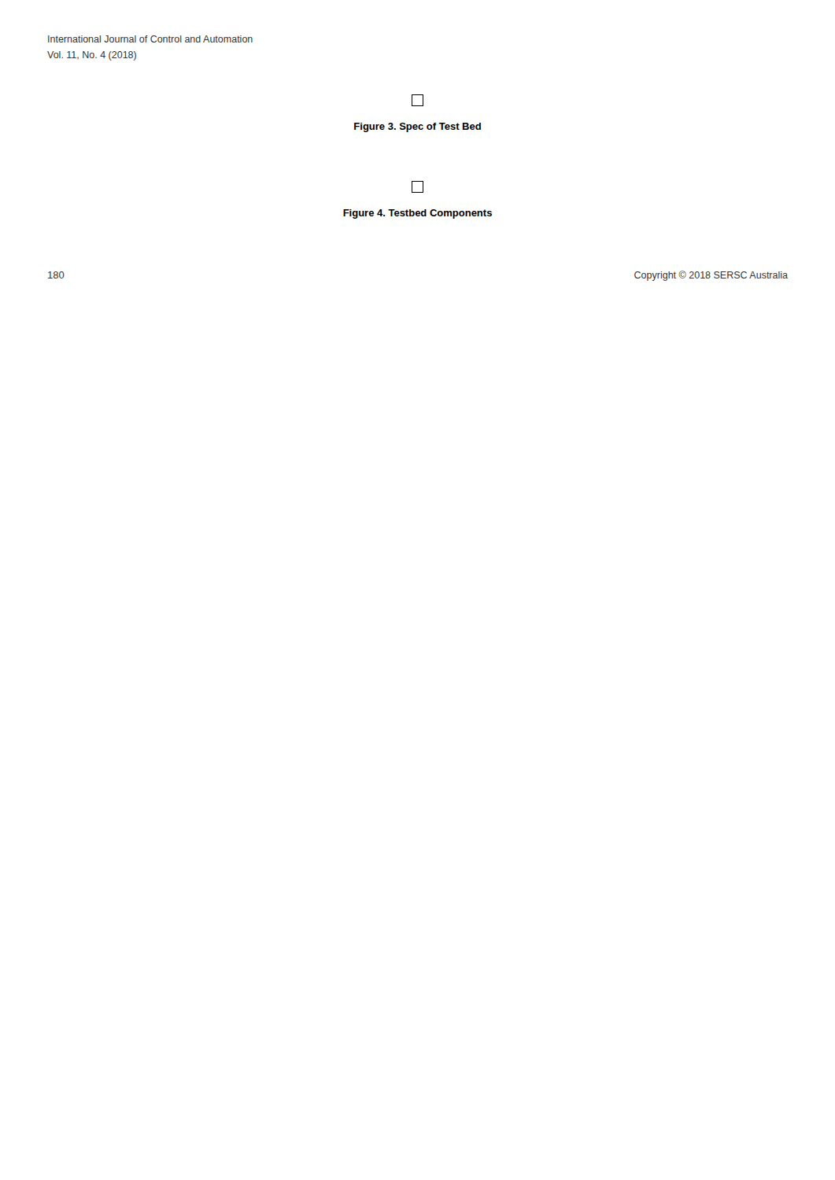International Journal of Control and Automation
Vol. 11, No. 4 (2018)
Figure 3. Spec of Test Bed
Figure 4. Testbed Components
180
Copyright © 2018 SERSC Australia